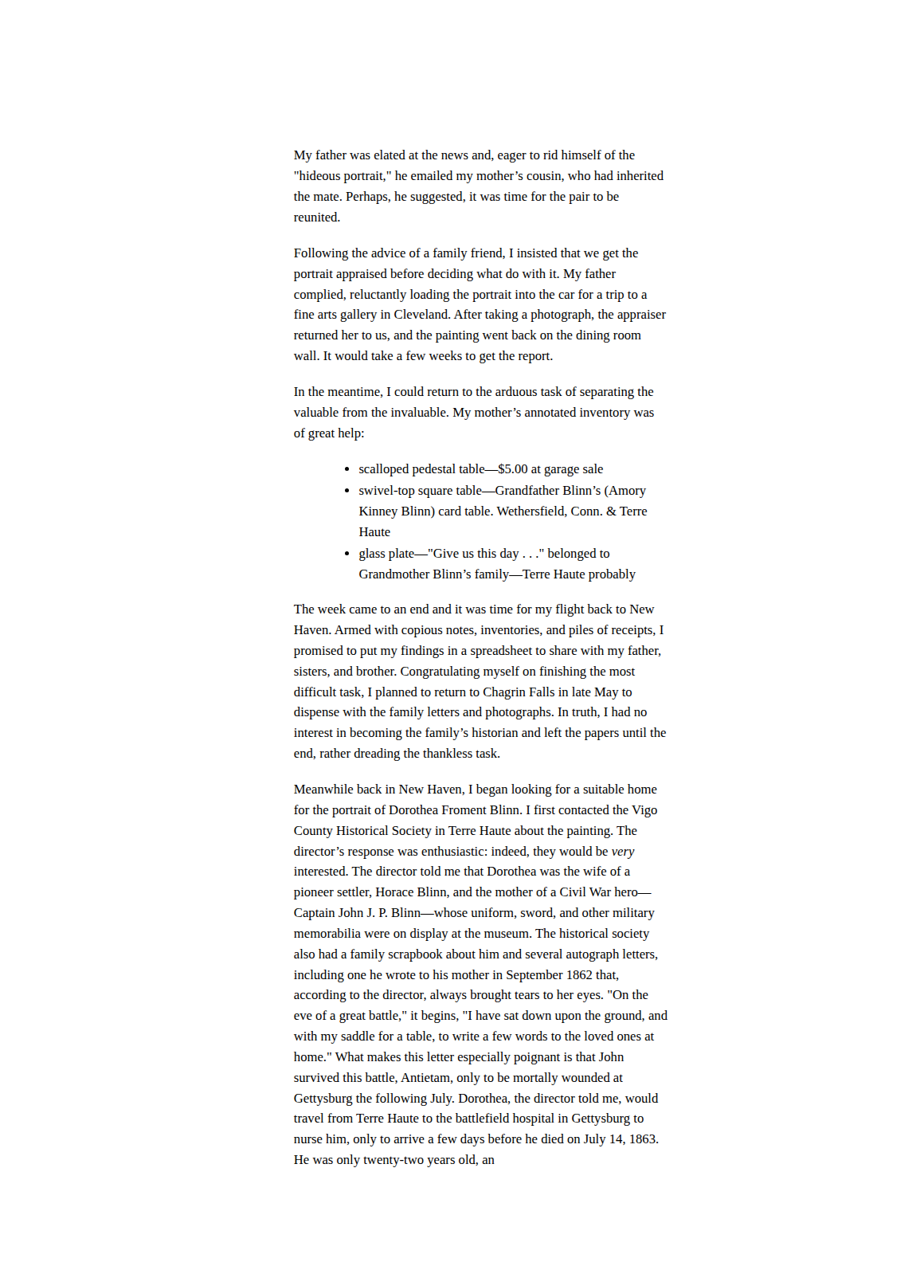My father was elated at the news and, eager to rid himself of the "hideous portrait," he emailed my mother’s cousin, who had inherited the mate. Perhaps, he suggested, it was time for the pair to be reunited.
Following the advice of a family friend, I insisted that we get the portrait appraised before deciding what do with it. My father complied, reluctantly loading the portrait into the car for a trip to a fine arts gallery in Cleveland. After taking a photograph, the appraiser returned her to us, and the painting went back on the dining room wall. It would take a few weeks to get the report.
In the meantime, I could return to the arduous task of separating the valuable from the invaluable. My mother’s annotated inventory was of great help:
scalloped pedestal table—$5.00 at garage sale
swivel-top square table—Grandfather Blinn’s (Amory Kinney Blinn) card table. Wethersfield, Conn. & Terre Haute
glass plate—"Give us this day . . ." belonged to Grandmother Blinn’s family—Terre Haute probably
The week came to an end and it was time for my flight back to New Haven. Armed with copious notes, inventories, and piles of receipts, I promised to put my findings in a spreadsheet to share with my father, sisters, and brother. Congratulating myself on finishing the most difficult task, I planned to return to Chagrin Falls in late May to dispense with the family letters and photographs. In truth, I had no interest in becoming the family’s historian and left the papers until the end, rather dreading the thankless task.
Meanwhile back in New Haven, I began looking for a suitable home for the portrait of Dorothea Froment Blinn. I first contacted the Vigo County Historical Society in Terre Haute about the painting. The director’s response was enthusiastic: indeed, they would be very interested. The director told me that Dorothea was the wife of a pioneer settler, Horace Blinn, and the mother of a Civil War hero—Captain John J. P. Blinn—whose uniform, sword, and other military memorabilia were on display at the museum. The historical society also had a family scrapbook about him and several autograph letters, including one he wrote to his mother in September 1862 that, according to the director, always brought tears to her eyes. "On the eve of a great battle," it begins, "I have sat down upon the ground, and with my saddle for a table, to write a few words to the loved ones at home." What makes this letter especially poignant is that John survived this battle, Antietam, only to be mortally wounded at Gettysburg the following July. Dorothea, the director told me, would travel from Terre Haute to the battlefield hospital in Gettysburg to nurse him, only to arrive a few days before he died on July 14, 1863. He was only twenty-two years old, an